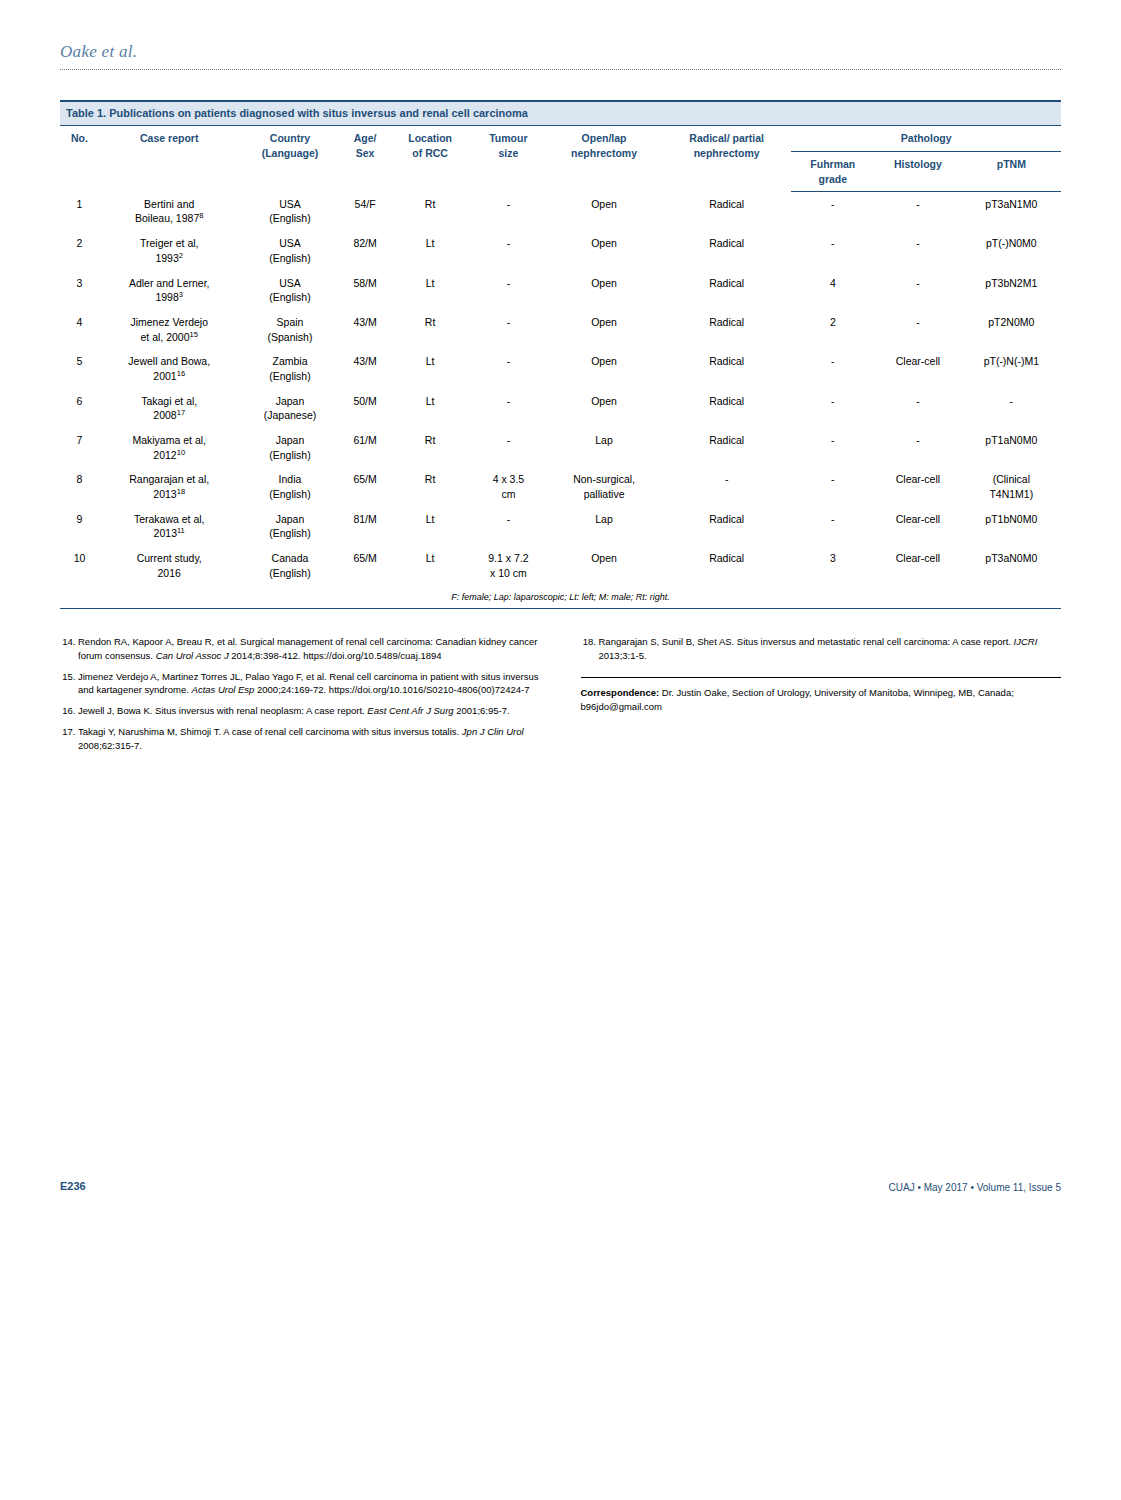Oake et al.
Table 1. Publications on patients diagnosed with situs inversus and renal cell carcinoma
| No. | Case report | Country (Language) | Age/ Sex | Location of RCC | Tumour size | Open/lap nephrectomy | Radical/ partial nephrectomy | Pathology |
| --- | --- | --- | --- | --- | --- | --- | --- | --- |
| Fuhrman grade | Histology | pTNM |
| 1 | Bertini and Boileau, 1987 8 | USA (English) | 54/F | Rt | - | Open | Radical | - | - | pT3aN1M0 |
| 2 | Treiger et al, 1993 2 | USA (English) | 82/M | Lt | - | Open | Radical | - | - | pT(-)N0M0 |
| 3 | Adler and Lerner, 1998 3 | USA (English) | 58/M | Lt | - | Open | Radical | 4 | - | pT3bN2M1 |
| 4 | Jimenez Verdejo et al, 2000 15 | Spain (Spanish) | 43/M | Rt | - | Open | Radical | 2 | - | pT2N0M0 |
| 5 | Jewell and Bowa, 2001 16 | Zambia (English) | 43/M | Lt | - | Open | Radical | - | Clear-cell | pT(-)N(-)M1 |
| 6 | Takagi et al, 2008 17 | Japan (Japanese) | 50/M | Lt | - | Open | Radical | - | - | - |
| 7 | Makiyama et al, 2012 10 | Japan (English) | 61/M | Rt | - | Lap | Radical | - | - | pT1aN0M0 |
| 8 | Rangarajan et al, 2013 18 | India (English) | 65/M | Rt | 4 x 3.5 cm | Non-surgical, palliative | - | - | Clear-cell | (Clinical T4N1M1) |
| 9 | Terakawa et al, 2013 11 | Japan (English) | 81/M | Lt | - | Lap | Radical | - | Clear-cell | pT1bN0M0 |
| 10 | Current study, 2016 | Canada (English) | 65/M | Lt | 9.1 x 7.2 x 10 cm | Open | Radical | 3 | Clear-cell | pT3aN0M0 |
| F: female; Lap: laparoscopic; Lt: left; M: male; Rt: right. |
Rendon RA, Kapoor A, Breau R, et al. Surgical management of renal cell carcinoma: Canadian kidney cancer forum consensus. Can Urol Assoc J 2014;8:398-412. https://doi.org/10.5489/cuaj.1894
Jimenez Verdejo A, Martinez Torres JL, Palao Yago F, et al. Renal cell carcinoma in patient with situs inversus and kartagener syndrome. Actas Urol Esp 2000;24:169-72. https://doi.org/10.1016/S0210-4806(00)72424-7
Jewell J, Bowa K. Situs inversus with renal neoplasm: A case report. East Cent Afr J Surg 2001;6:95-7.
Takagi Y, Narushima M, Shimoji T. A case of renal cell carcinoma with situs inversus totalis. Jpn J Clin Urol 2008;62:315-7.
Rangarajan S, Sunil B, Shet AS. Situs inversus and metastatic renal cell carcinoma: A case report. IJCRI 2013;3:1-5.
Correspondence: Dr. Justin Oake, Section of Urology, University of Manitoba, Winnipeg, MB, Canada; b96jdo@gmail.com
E236
CUAJ • May 2017 • Volume 11, Issue 5